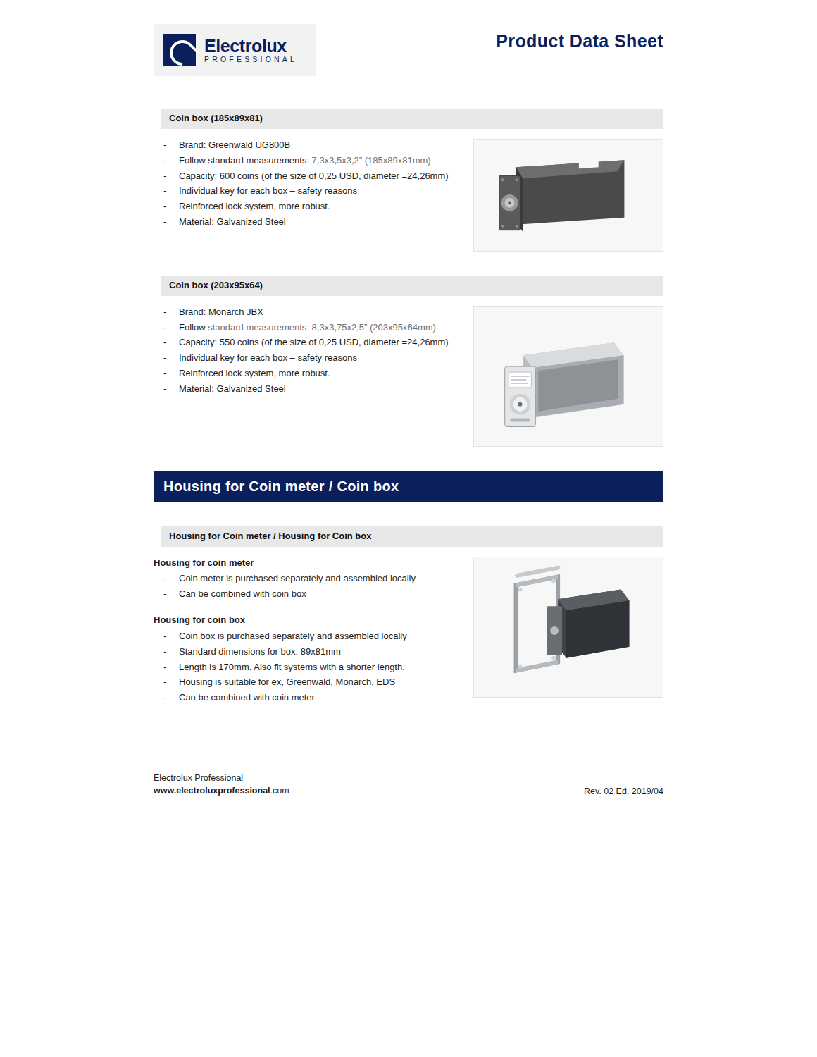Electrolux
PROFESSIONAL
Product Data Sheet
Coin box (185x89x81)
Brand: Greenwald UG800B
Follow standard measurements: 7,3x3,5x3,2” (185x89x81mm)
Capacity: 600 coins (of the size of 0,25 USD, diameter =24,26mm)
Individual key for each box – safety reasons
Reinforced lock system, more robust.
Material: Galvanized Steel
Coin box (203x95x64)
Brand: Monarch JBX
Follow standard measurements: 8,3x3,75x2,5” (203x95x64mm)
Capacity: 550 coins (of the size of 0,25 USD, diameter =24,26mm)
Individual key for each box – safety reasons
Reinforced lock system, more robust.
Material: Galvanized Steel
Housing for Coin meter / Coin box
Housing for Coin meter / Housing for Coin box
Housing for coin meter
Coin meter is purchased separately and assembled locally
Can be combined with coin box
Housing for coin box
Coin box is purchased separately and assembled locally
Standard dimensions for box: 89x81mm
Length is 170mm. Also fit systems with a shorter length.
Housing is suitable for ex, Greenwald, Monarch, EDS
Can be combined with coin meter
Electrolux Professional
www.electroluxprofessional.com
Rev. 02 Ed. 2019/04